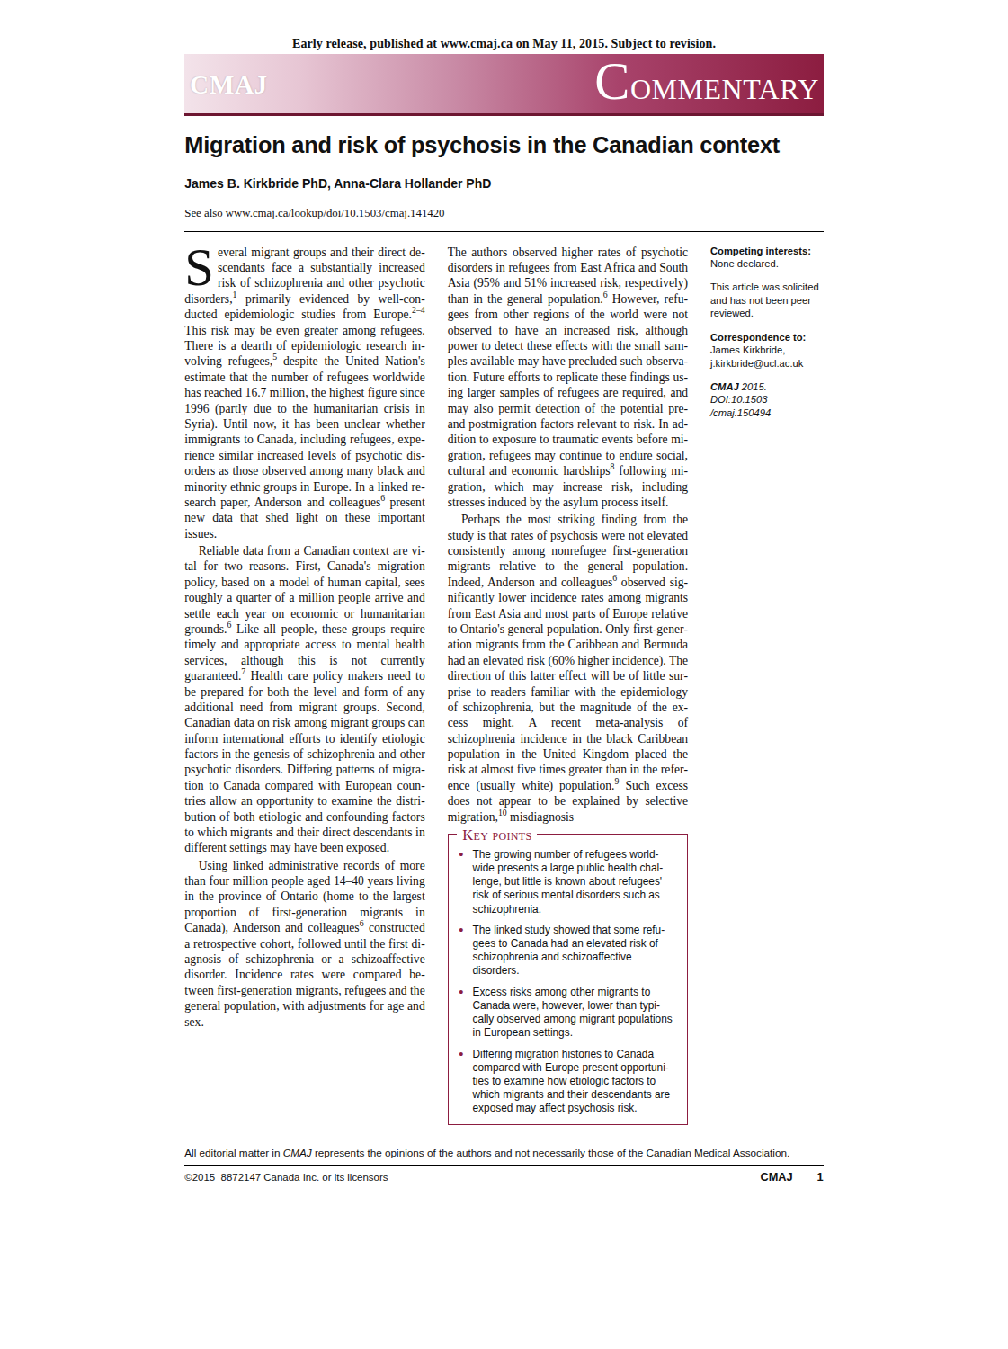Early release, published at www.cmaj.ca on May 11, 2015. Subject to revision.
CMAJ
Commentary
Migration and risk of psychosis in the Canadian context
James B. Kirkbride PhD, Anna-Clara Hollander PhD
See also www.cmaj.ca/lookup/doi/10.1503/cmaj.141420
Several migrant groups and their direct descendants face a substantially increased risk of schizophrenia and other psychotic disorders,1 primarily evidenced by well-conducted epidemiologic studies from Europe.2–4 This risk may be even greater among refugees. There is a dearth of epidemiologic research involving refugees,5 despite the United Nation's estimate that the number of refugees worldwide has reached 16.7 million, the highest figure since 1996 (partly due to the humanitarian crisis in Syria). Until now, it has been unclear whether immigrants to Canada, including refugees, experience similar increased levels of psychotic disorders as those observed among many black and minority ethnic groups in Europe. In a linked research paper, Anderson and colleagues6 present new data that shed light on these important issues.
Reliable data from a Canadian context are vital for two reasons. First, Canada's migration policy, based on a model of human capital, sees roughly a quarter of a million people arrive and settle each year on economic or humanitarian grounds.6 Like all people, these groups require timely and appropriate access to mental health services, although this is not currently guaranteed.7 Health care policy makers need to be prepared for both the level and form of any additional need from migrant groups. Second, Canadian data on risk among migrant groups can inform international efforts to identify etiologic factors in the genesis of schizophrenia and other psychotic disorders. Differing patterns of migration to Canada compared with European countries allow an opportunity to examine the distribution of both etiologic and confounding factors to which migrants and their direct descendants in different settings may have been exposed.
Using linked administrative records of more than four million people aged 14–40 years living in the province of Ontario (home to the largest proportion of first-generation migrants in Canada), Anderson and colleagues6 constructed a retrospective cohort, followed until the first diagnosis of schizophrenia or a schizoaffective disorder. Incidence rates were compared between first-generation migrants, refugees and the general population, with adjustments for age and sex.
The authors observed higher rates of psychotic disorders in refugees from East Africa and South Asia (95% and 51% increased risk, respectively) than in the general population.6 However, refugees from other regions of the world were not observed to have an increased risk, although power to detect these effects with the small samples available may have precluded such observation. Future efforts to replicate these findings using larger samples of refugees are required, and may also permit detection of the potential pre- and postmigration factors relevant to risk. In addition to exposure to traumatic events before migration, refugees may continue to endure social, cultural and economic hardships8 following migration, which may increase risk, including stresses induced by the asylum process itself.
Perhaps the most striking finding from the study is that rates of psychosis were not elevated consistently among nonrefugee first-generation migrants relative to the general population. Indeed, Anderson and colleagues6 observed significantly lower incidence rates among migrants from East Asia and most parts of Europe relative to Ontario's general population. Only first-generation migrants from the Caribbean and Bermuda had an elevated risk (60% higher incidence). The direction of this latter effect will be of little surprise to readers familiar with the epidemiology of schizophrenia, but the magnitude of the excess might. A recent meta-analysis of schizophrenia incidence in the black Caribbean population in the United Kingdom placed the risk at almost five times greater than in the reference (usually white) population.9 Such excess does not appear to be explained by selective migration,10 misdiagnosis
Key points
The growing number of refugees worldwide presents a large public health challenge, but little is known about refugees' risk of serious mental disorders such as schizophrenia.
The linked study showed that some refugees to Canada had an elevated risk of schizophrenia and schizoaffective disorders.
Excess risks among other migrants to Canada were, however, lower than typically observed among migrant populations in European settings.
Differing migration histories to Canada compared with Europe present opportunities to examine how etiologic factors to which migrants and their descendants are exposed may affect psychosis risk.
Competing interests: None declared.
This article was solicited and has not been peer reviewed.
Correspondence to:
James Kirkbride,
j.kirkbride@ucl.ac.uk
CMAJ 2015. DOI:10.1503
/cmaj.150494
All editorial matter in CMAJ represents the opinions of the authors and not necessarily those of the Canadian Medical Association.
©2015 8872147 Canada Inc. or its licensors
CMAJ1